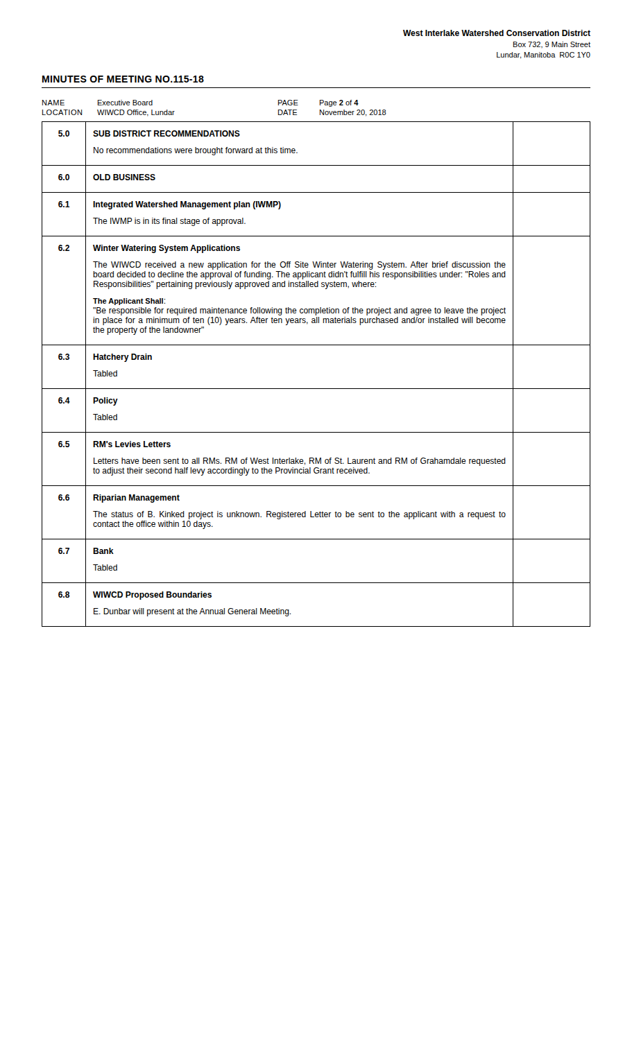West Interlake Watershed Conservation District
Box 732, 9 Main Street
Lundar, Manitoba R0C 1Y0
MINUTES OF MEETING NO.115-18
| NAME | Executive Board | PAGE | Page 2 of 4 |
| LOCATION | WIWCD Office, Lundar | DATE | November 20, 2018 |
| 5.0 | SUB DISTRICT RECOMMENDATIONS No recommendations were brought forward at this time. | |
| 6.0 | OLD BUSINESS | |
| 6.1 | Integrated Watershed Management plan (IWMP) The IWMP is in its final stage of approval. | |
| 6.2 | Winter Watering System Applications The WIWCD received a new application for the Off Site Winter Watering System. After brief discussion the board decided to decline the approval of funding. The applicant didn't fulfill his responsibilities under: "Roles and Responsibilities" pertaining previously approved and installed system, where: The Applicant Shall : "Be responsible for required maintenance following the completion of the project and agree to leave the project in place for a minimum of ten (10) years. After ten years, all materials purchased and/or installed will become the property of the landowner" | |
| 6.3 | Hatchery Drain Tabled | |
| 6.4 | Policy Tabled | |
| 6.5 | RM's Levies Letters Letters have been sent to all RMs. RM of West Interlake, RM of St. Laurent and RM of Grahamdale requested to adjust their second half levy accordingly to the Provincial Grant received. | |
| 6.6 | Riparian Management The status of B. Kinked project is unknown. Registered Letter to be sent to the applicant with a request to contact the office within 10 days. | |
| 6.7 | Bank Tabled | |
| 6.8 | WIWCD Proposed Boundaries E. Dunbar will present at the Annual General Meeting. | |